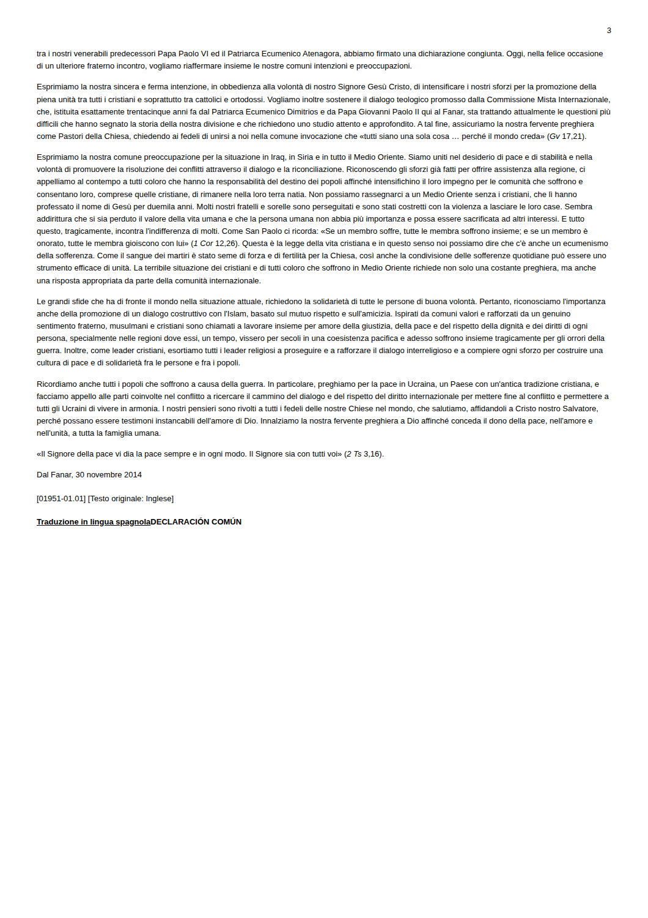3
tra i nostri venerabili predecessori Papa Paolo VI ed il Patriarca Ecumenico Atenagora, abbiamo firmato una dichiarazione congiunta. Oggi, nella felice occasione di un ulteriore fraterno incontro, vogliamo riaffermare insieme le nostre comuni intenzioni e preoccupazioni.
Esprimiamo la nostra sincera e ferma intenzione, in obbedienza alla volontà di nostro Signore Gesù Cristo, di intensificare i nostri sforzi per la promozione della piena unità tra tutti i cristiani e soprattutto tra cattolici e ortodossi. Vogliamo inoltre sostenere il dialogo teologico promosso dalla Commissione Mista Internazionale, che, istituita esattamente trentacinque anni fa dal Patriarca Ecumenico Dimitrios e da Papa Giovanni Paolo II qui al Fanar, sta trattando attualmente le questioni più difficili che hanno segnato la storia della nostra divisione e che richiedono uno studio attento e approfondito. A tal fine, assicuriamo la nostra fervente preghiera come Pastori della Chiesa, chiedendo ai fedeli di unirsi a noi nella comune invocazione che «tutti siano una sola cosa … perché il mondo creda» (Gv 17,21).
Esprimiamo la nostra comune preoccupazione per la situazione in Iraq, in Siria e in tutto il Medio Oriente. Siamo uniti nel desiderio di pace e di stabilità e nella volontà di promuovere la risoluzione dei conflitti attraverso il dialogo e la riconciliazione. Riconoscendo gli sforzi già fatti per offrire assistenza alla regione, ci appelliamo al contempo a tutti coloro che hanno la responsabilità del destino dei popoli affinché intensifichino il loro impegno per le comunità che soffrono e consentano loro, comprese quelle cristiane, di rimanere nella loro terra natia. Non possiamo rassegnarci a un Medio Oriente senza i cristiani, che lì hanno professato il nome di Gesù per duemila anni. Molti nostri fratelli e sorelle sono perseguitati e sono stati costretti con la violenza a lasciare le loro case. Sembra addirittura che si sia perduto il valore della vita umana e che la persona umana non abbia più importanza e possa essere sacrificata ad altri interessi. E tutto questo, tragicamente, incontra l'indifferenza di molti. Come San Paolo ci ricorda: «Se un membro soffre, tutte le membra soffrono insieme; e se un membro è onorato, tutte le membra gioiscono con lui» (1 Cor 12,26). Questa è la legge della vita cristiana e in questo senso noi possiamo dire che c'è anche un ecumenismo della sofferenza. Come il sangue dei martiri è stato seme di forza e di fertilità per la Chiesa, così anche la condivisione delle sofferenze quotidiane può essere uno strumento efficace di unità. La terribile situazione dei cristiani e di tutti coloro che soffrono in Medio Oriente richiede non solo una costante preghiera, ma anche una risposta appropriata da parte della comunità internazionale.
Le grandi sfide che ha di fronte il mondo nella situazione attuale, richiedono la solidarietà di tutte le persone di buona volontà. Pertanto, riconosciamo l'importanza anche della promozione di un dialogo costruttivo con l'Islam, basato sul mutuo rispetto e sull'amicizia. Ispirati da comuni valori e rafforzati da un genuino sentimento fraterno, musulmani e cristiani sono chiamati a lavorare insieme per amore della giustizia, della pace e del rispetto della dignità e dei diritti di ogni persona, specialmente nelle regioni dove essi, un tempo, vissero per secoli in una coesistenza pacifica e adesso soffrono insieme tragicamente per gli orrori della guerra. Inoltre, come leader cristiani, esortiamo tutti i leader religiosi a proseguire e a rafforzare il dialogo interreligioso e a compiere ogni sforzo per costruire una cultura di pace e di solidarietà fra le persone e fra i popoli.
Ricordiamo anche tutti i popoli che soffrono a causa della guerra. In particolare, preghiamo per la pace in Ucraina, un Paese con un'antica tradizione cristiana, e facciamo appello alle parti coinvolte nel conflitto a ricercare il cammino del dialogo e del rispetto del diritto internazionale per mettere fine al conflitto e permettere a tutti gli Ucraini di vivere in armonia. I nostri pensieri sono rivolti a tutti i fedeli delle nostre Chiese nel mondo, che salutiamo, affidandoli a Cristo nostro Salvatore, perché possano essere testimoni instancabili dell'amore di Dio. Innalziamo la nostra fervente preghiera a Dio affinché conceda il dono della pace, nell'amore e nell'unità, a tutta la famiglia umana.
«Il Signore della pace vi dia la pace sempre e in ogni modo. Il Signore sia con tutti voi» (2 Ts 3,16).
Dal Fanar, 30 novembre 2014
[01951-01.01] [Testo originale: Inglese]
Traduzione in lingua spagnola DECLARACIÓN COMÚN